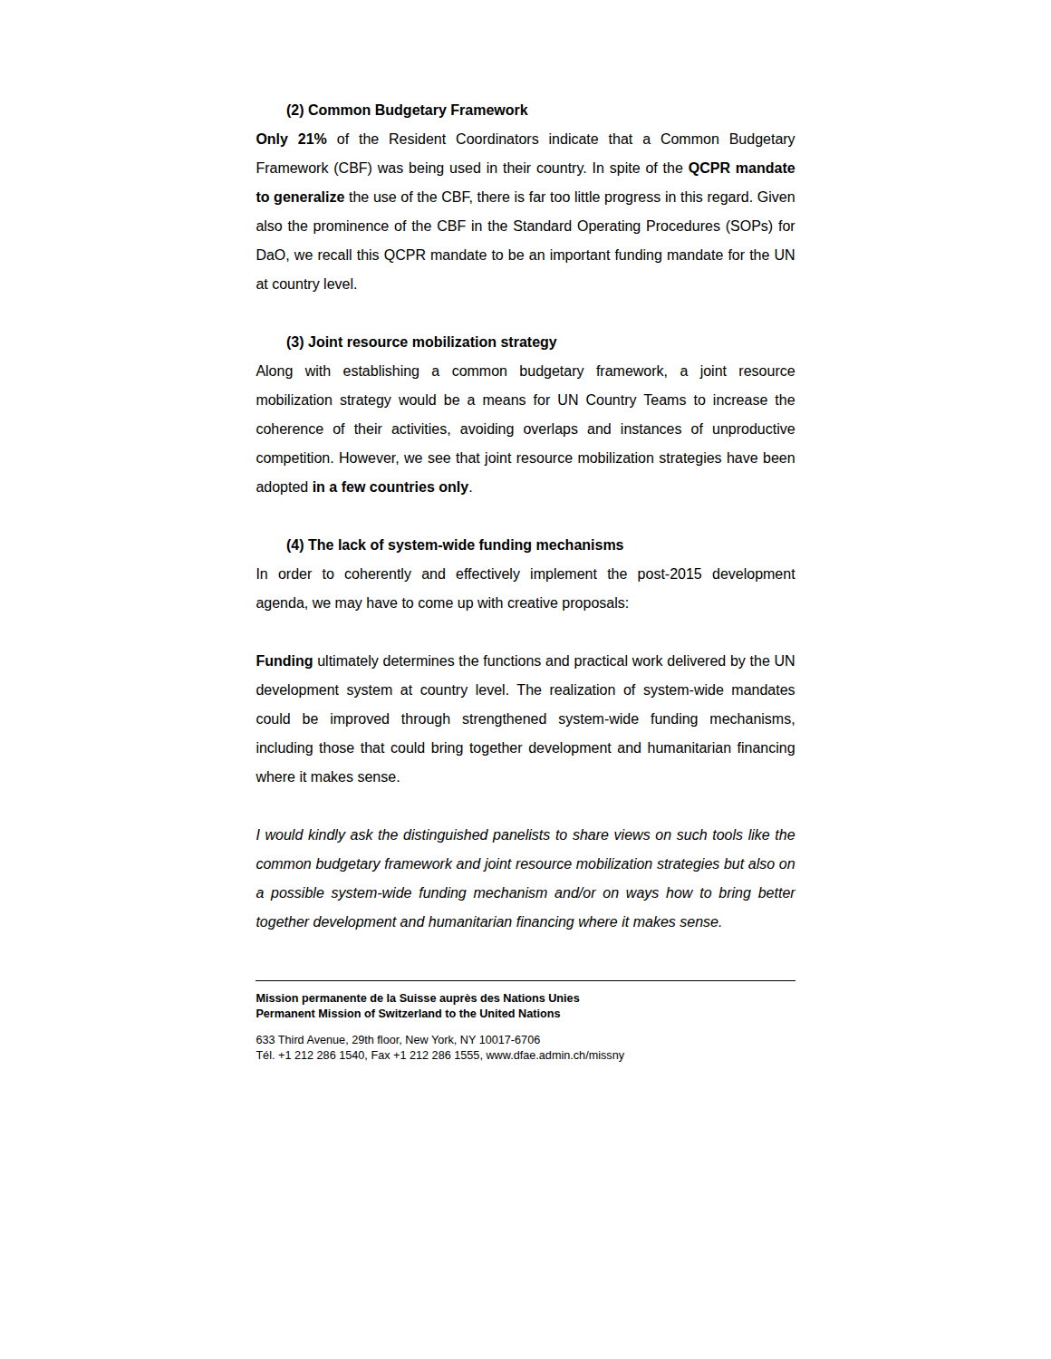(2) Common Budgetary Framework
Only 21% of the Resident Coordinators indicate that a Common Budgetary Framework (CBF) was being used in their country. In spite of the QCPR mandate to generalize the use of the CBF, there is far too little progress in this regard. Given also the prominence of the CBF in the Standard Operating Procedures (SOPs) for DaO, we recall this QCPR mandate to be an important funding mandate for the UN at country level.
(3) Joint resource mobilization strategy
Along with establishing a common budgetary framework, a joint resource mobilization strategy would be a means for UN Country Teams to increase the coherence of their activities, avoiding overlaps and instances of unproductive competition. However, we see that joint resource mobilization strategies have been adopted in a few countries only.
(4) The lack of system-wide funding mechanisms
In order to coherently and effectively implement the post-2015 development agenda, we may have to come up with creative proposals:
Funding ultimately determines the functions and practical work delivered by the UN development system at country level. The realization of system-wide mandates could be improved through strengthened system-wide funding mechanisms, including those that could bring together development and humanitarian financing where it makes sense.
I would kindly ask the distinguished panelists to share views on such tools like the common budgetary framework and joint resource mobilization strategies but also on a possible system-wide funding mechanism and/or on ways how to bring better together development and humanitarian financing where it makes sense.
Mission permanente de la Suisse auprès des Nations Unies
Permanent Mission of Switzerland to the United Nations
633 Third Avenue, 29th floor, New York, NY 10017-6706 Tél. +1 212 286 1540, Fax +1 212 286 1555, www.dfae.admin.ch/missny